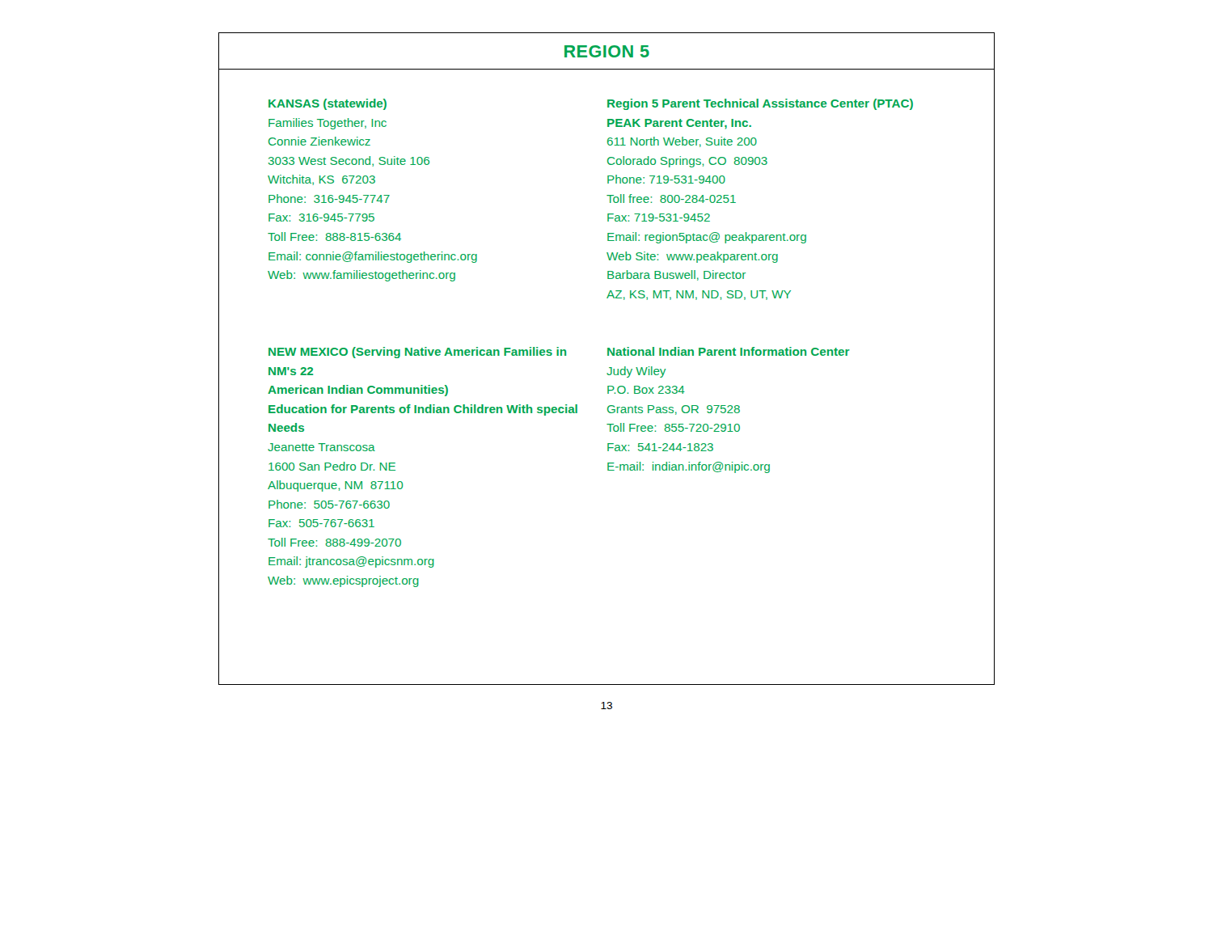REGION 5
| KANSAS (statewide) Families Together, Inc Connie Zienkewicz 3033 West Second, Suite 106 Witchita, KS 67203 Phone: 316-945-7747 Fax: 316-945-7795 Toll Free: 888-815-6364 Email: connie@familiestogetherinc.org Web: www.familiestogetherinc.org | Region 5 Parent Technical Assistance Center (PTAC) PEAK Parent Center, Inc. 611 North Weber, Suite 200 Colorado Springs, CO 80903 Phone: 719-531-9400 Toll free: 800-284-0251 Fax: 719-531-9452 Email: region5ptac@ peakparent.org Web Site: www.peakparent.org Barbara Buswell, Director AZ, KS, MT, NM, ND, SD, UT, WY |
| NEW MEXICO (Serving Native American Families in NM's 22 American Indian Communities) Education for Parents of Indian Children With special Needs Jeanette Transcosa 1600 San Pedro Dr. NE Albuquerque, NM 87110 Phone: 505-767-6630 Fax: 505-767-6631 Toll Free: 888-499-2070 Email: jtrancosa@epicsnm.org Web: www.epicsproject.org | National Indian Parent Information Center Judy Wiley P.O. Box 2334 Grants Pass, OR 97528 Toll Free: 855-720-2910 Fax: 541-244-1823 E-mail: indian.infor@nipic.org |
13